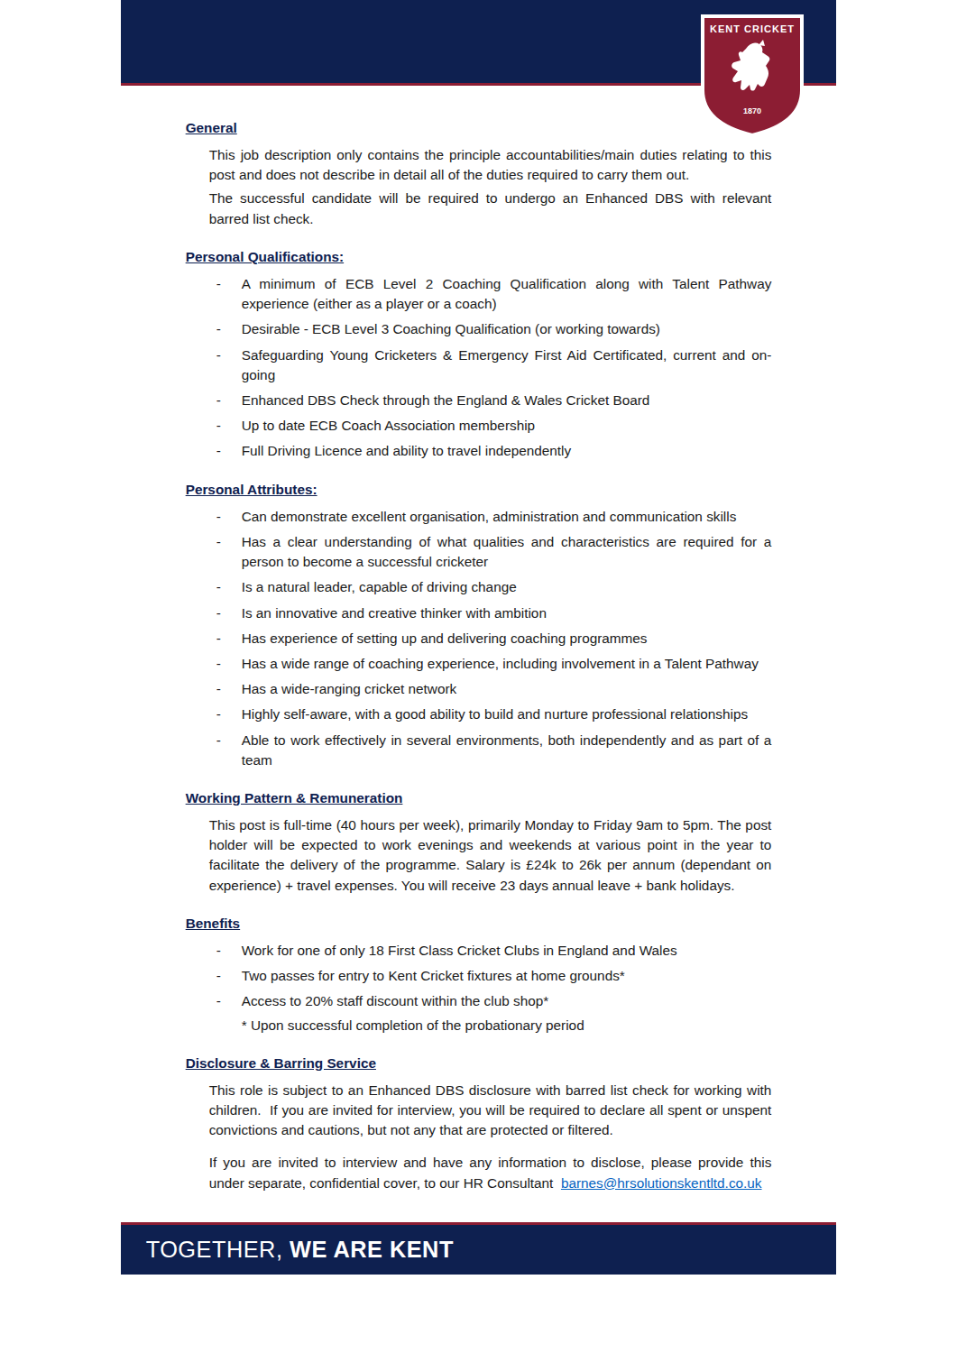KENT CRICKET 1870
General
This job description only contains the principle accountabilities/main duties relating to this post and does not describe in detail all of the duties required to carry them out.
The successful candidate will be required to undergo an Enhanced DBS with relevant barred list check.
Personal Qualifications:
A minimum of ECB Level 2 Coaching Qualification along with Talent Pathway experience (either as a player or a coach)
Desirable - ECB Level 3 Coaching Qualification (or working towards)
Safeguarding Young Cricketers & Emergency First Aid Certificated, current and on-going
Enhanced DBS Check through the England & Wales Cricket Board
Up to date ECB Coach Association membership
Full Driving Licence and ability to travel independently
Personal Attributes:
Can demonstrate excellent organisation, administration and communication skills
Has a clear understanding of what qualities and characteristics are required for a person to become a successful cricketer
Is a natural leader, capable of driving change
Is an innovative and creative thinker with ambition
Has experience of setting up and delivering coaching programmes
Has a wide range of coaching experience, including involvement in a Talent Pathway
Has a wide-ranging cricket network
Highly self-aware, with a good ability to build and nurture professional relationships
Able to work effectively in several environments, both independently and as part of a team
Working Pattern & Remuneration
This post is full-time (40 hours per week), primarily Monday to Friday 9am to 5pm. The post holder will be expected to work evenings and weekends at various point in the year to facilitate the delivery of the programme. Salary is £24k to 26k per annum (dependant on experience) + travel expenses. You will receive 23 days annual leave + bank holidays.
Benefits
Work for one of only 18 First Class Cricket Clubs in England and Wales
Two passes for entry to Kent Cricket fixtures at home grounds*
Access to 20% staff discount within the club shop*
* Upon successful completion of the probationary period
Disclosure & Barring Service
This role is subject to an Enhanced DBS disclosure with barred list check for working with children. If you are invited for interview, you will be required to declare all spent or unspent convictions and cautions, but not any that are protected or filtered.
If you are invited to interview and have any information to disclose, please provide this under separate, confidential cover, to our HR Consultant barnes@hrsolutionskentltd.co.uk
TOGETHER, WE ARE KENT